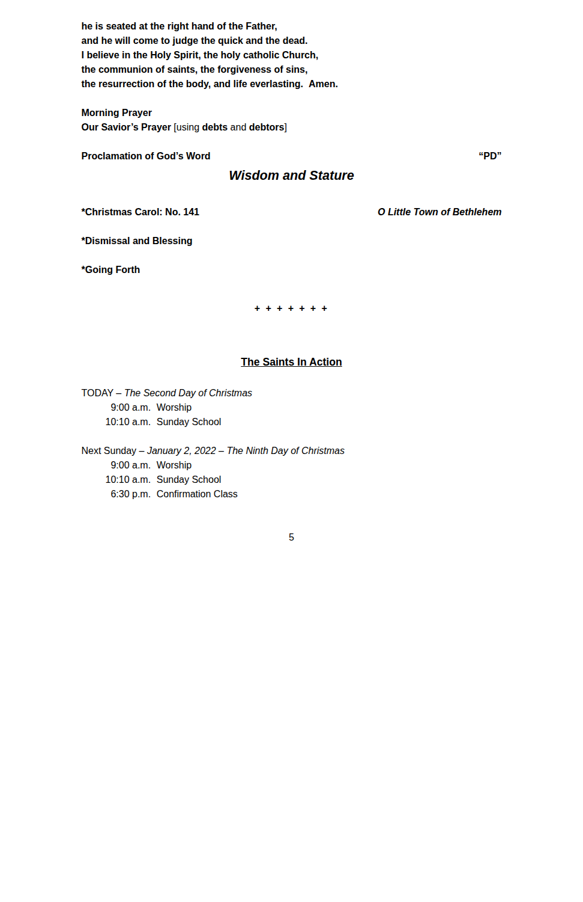he is seated at the right hand of the Father,
and he will come to judge the quick and the dead.
I believe in the Holy Spirit, the holy catholic Church,
the communion of saints, the forgiveness of sins,
the resurrection of the body, and life everlasting. Amen.
Morning Prayer
Our Savior’s Prayer [using debts and debtors]
Proclamation of God’s Word“PD”
Wisdom and Stature
*Christmas Carol: No. 141 O Little Town of Bethlehem
*Dismissal and Blessing
*Going Forth
+ + + + + + +
The Saints In Action
TODAY – The Second Day of Christmas
| 9:00 a.m. | Worship |
| 10:10 a.m. | Sunday School |
Next Sunday – January 2, 2022 – The Ninth Day of Christmas
| 9:00 a.m. | Worship |
| 10:10 a.m. | Sunday School |
| 6:30 p.m. | Confirmation Class |
5